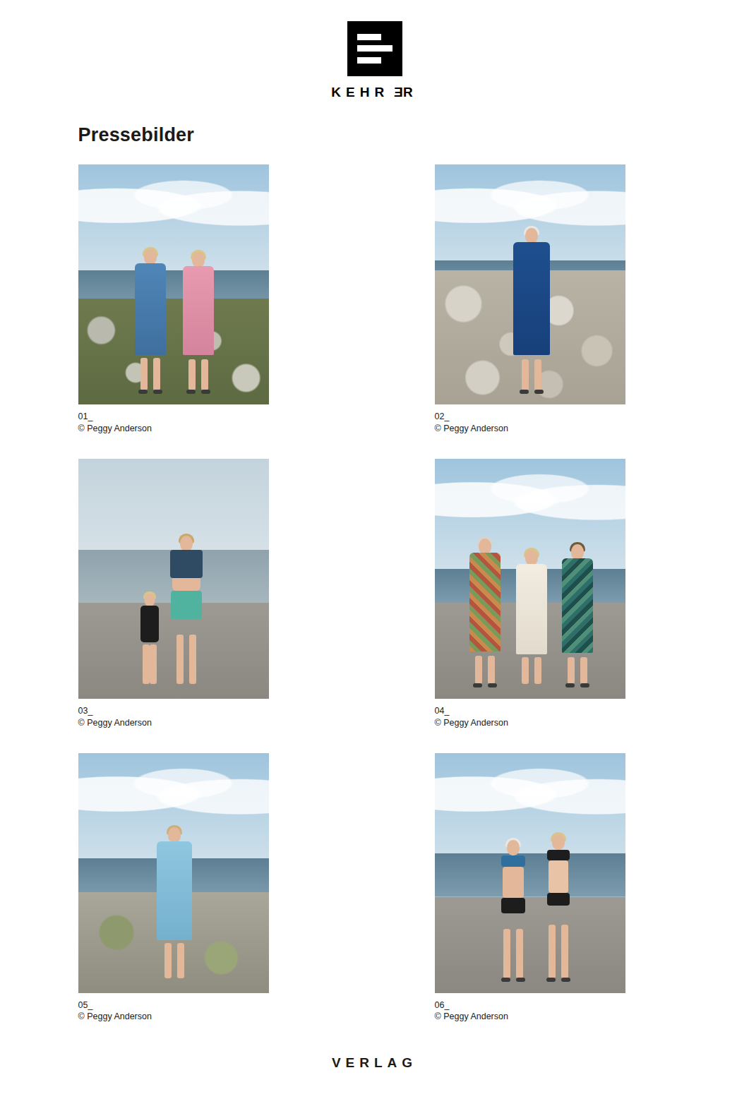KEHRER
Pressebilder
01_© Peggy Anderson
02_© Peggy Anderson
03_© Peggy Anderson
04_© Peggy Anderson
05_© Peggy Anderson
06_© Peggy Anderson
VERLAG